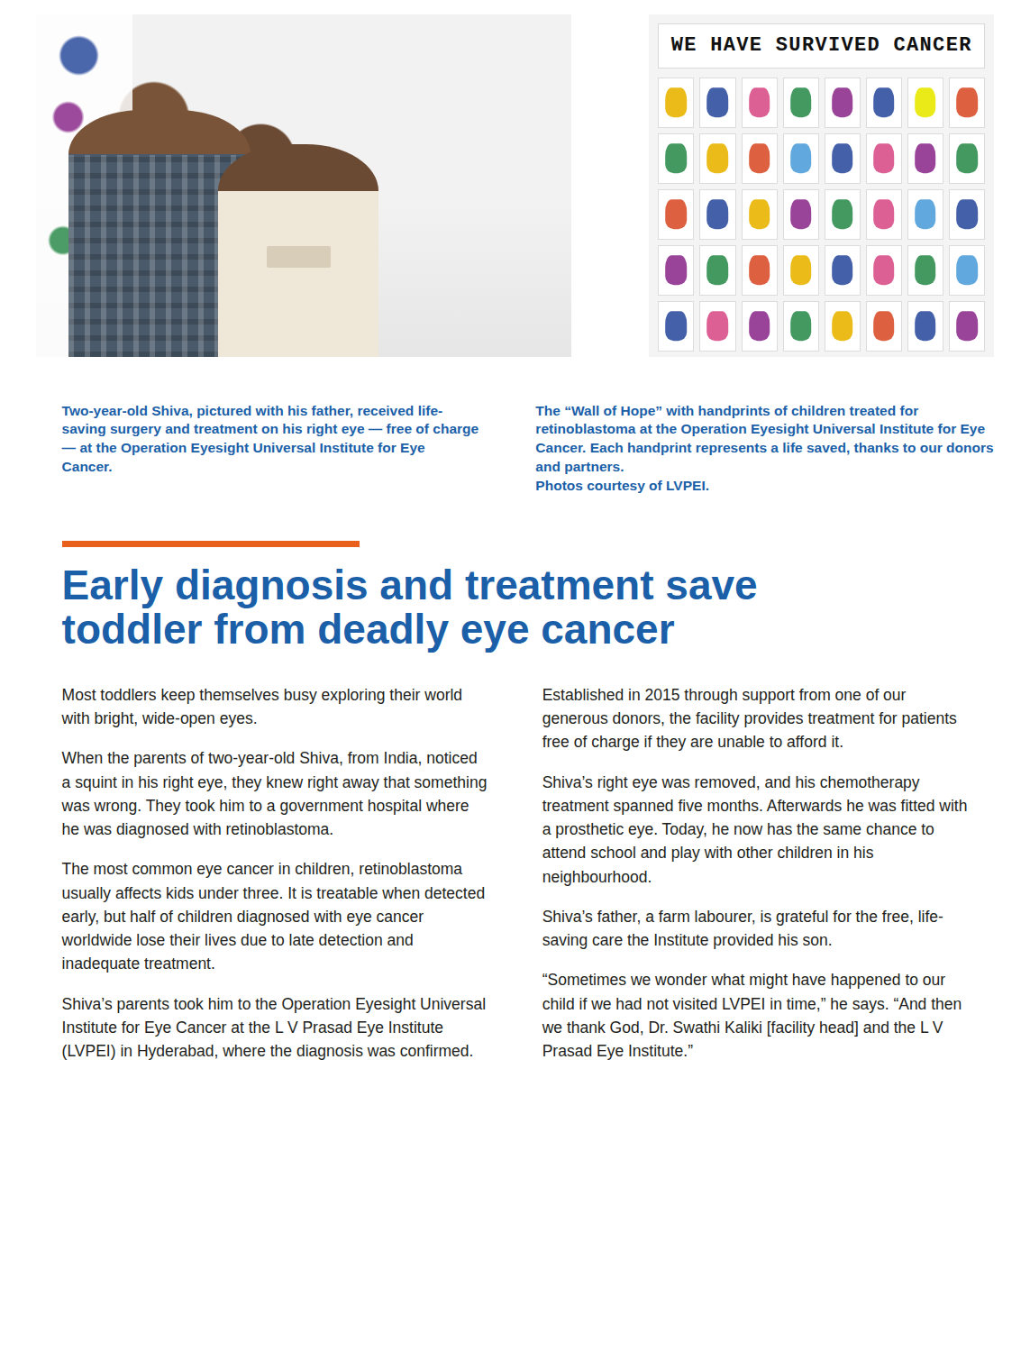WE HAVE SURVIVED CANCER
Two-year-old Shiva, pictured with his father, received life-saving surgery and treatment on his right eye — free of charge — at the Operation Eyesight Universal Institute for Eye Cancer.
The “Wall of Hope” with handprints of children treated for retinoblastoma at the Operation Eyesight Universal Institute for Eye Cancer. Each handprint represents a life saved, thanks to our donors and partners.
Photos courtesy of LVPEI.
Early diagnosis and treatment save toddler from deadly eye cancer
Most toddlers keep themselves busy exploring their world with bright, wide-open eyes.
When the parents of two-year-old Shiva, from India, noticed a squint in his right eye, they knew right away that something was wrong. They took him to a government hospital where he was diagnosed with retinoblastoma.
The most common eye cancer in children, retinoblastoma usually affects kids under three. It is treatable when detected early, but half of children diagnosed with eye cancer worldwide lose their lives due to late detection and inadequate treatment.
Shiva’s parents took him to the Operation Eyesight Universal Institute for Eye Cancer at the L V Prasad Eye Institute (LVPEI) in Hyderabad, where the diagnosis was confirmed.
Established in 2015 through support from one of our generous donors, the facility provides treatment for patients free of charge if they are unable to afford it.
Shiva’s right eye was removed, and his chemotherapy treatment spanned five months. Afterwards he was fitted with a prosthetic eye. Today, he now has the same chance to attend school and play with other children in his neighbourhood.
Shiva’s father, a farm labourer, is grateful for the free, life-saving care the Institute provided his son.
“Sometimes we wonder what might have happened to our child if we had not visited LVPEI in time,” he says. “And then we thank God, Dr. Swathi Kaliki [facility head] and the L V Prasad Eye Institute.”